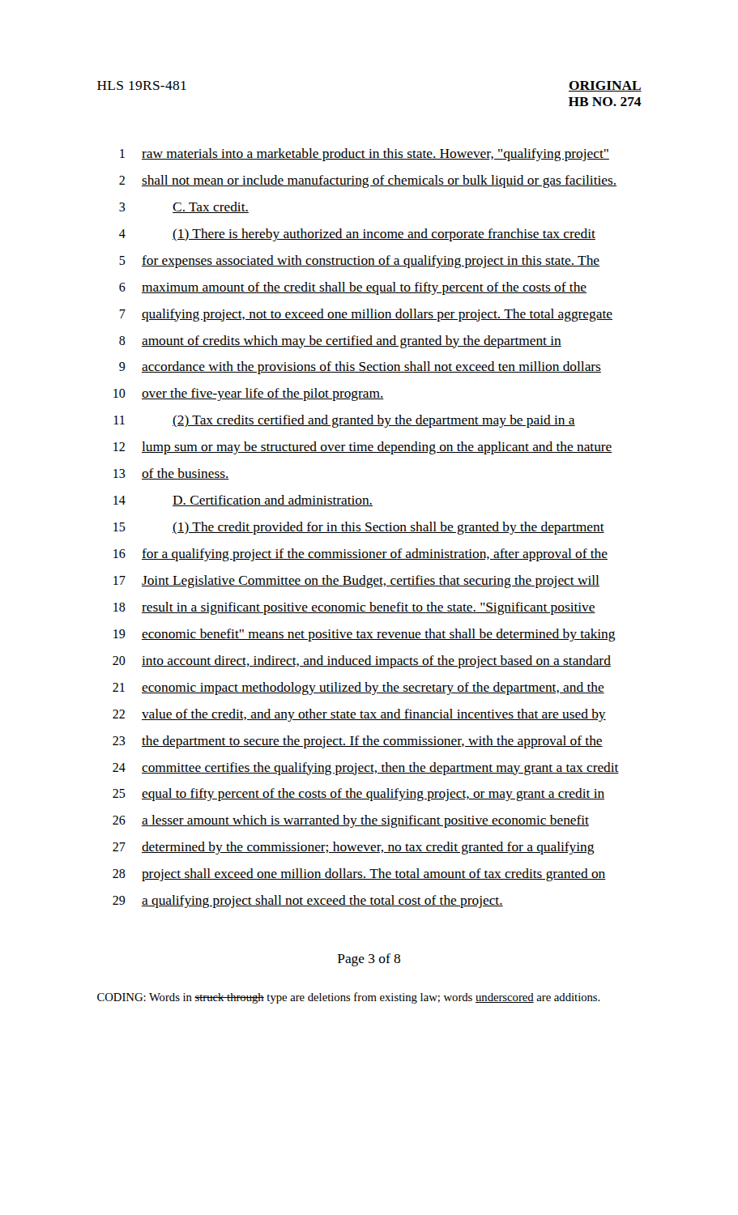HLS 19RS-481
ORIGINAL
HB NO. 274
raw materials into a marketable product in this state. However, "qualifying project"
shall not mean or include manufacturing of chemicals or bulk liquid or gas facilities.
C. Tax credit.
(1) There is hereby authorized an income and corporate franchise tax credit
for expenses associated with construction of a qualifying project in this state. The
maximum amount of the credit shall be equal to fifty percent of the costs of the
qualifying project, not to exceed one million dollars per project. The total aggregate
amount of credits which may be certified and granted by the department in
accordance with the provisions of this Section shall not exceed ten million dollars
over the five-year life of the pilot program.
(2) Tax credits certified and granted by the department may be paid in a
lump sum or may be structured over time depending on the applicant and the nature
of the business.
D. Certification and administration.
(1) The credit provided for in this Section shall be granted by the department
for a qualifying project if the commissioner of administration, after approval of the
Joint Legislative Committee on the Budget, certifies that securing the project will
result in a significant positive economic benefit to the state. "Significant positive
economic benefit" means net positive tax revenue that shall be determined by taking
into account direct, indirect, and induced impacts of the project based on a standard
economic impact methodology utilized by the secretary of the department, and the
value of the credit, and any other state tax and financial incentives that are used by
the department to secure the project. If the commissioner, with the approval of the
committee certifies the qualifying project, then the department may grant a tax credit
equal to fifty percent of the costs of the qualifying project, or may grant a credit in
a lesser amount which is warranted by the significant positive economic benefit
determined by the commissioner; however, no tax credit granted for a qualifying
project shall exceed one million dollars. The total amount of tax credits granted on
a qualifying project shall not exceed the total cost of the project.
Page 3 of 8
CODING: Words in struck through type are deletions from existing law; words underscored are additions.